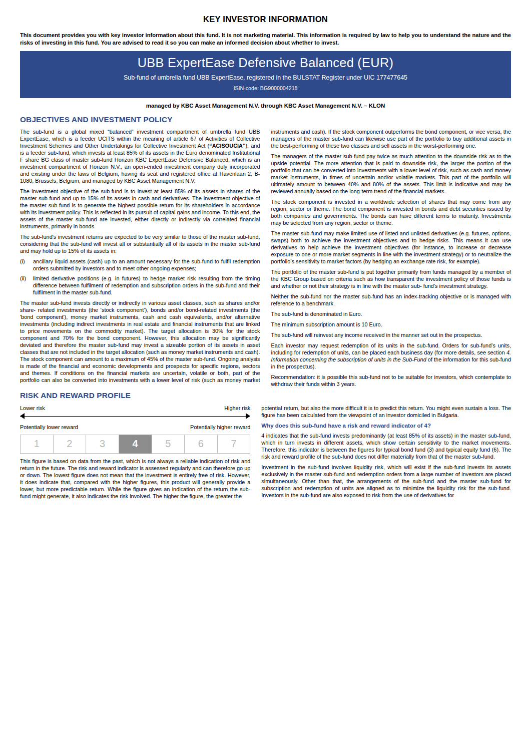KEY INVESTOR INFORMATION
This document provides you with key investor information about this fund. It is not marketing material. This information is required by law to help you to understand the nature and the risks of investing in this fund. You are advised to read it so you can make an informed decision about whether to invest.
UBB ExpertEase Defensive Balanced (EUR)
Sub-fund of umbrella fund UBB ExpertEase, registered in the BULSTAT Register under UIC 177477645
ISIN-code: BG9000004218
managed by KBC Asset Management N.V. through KBC Asset Management N.V. – KLON
OBJECTIVES AND INVESTMENT POLICY
The sub-fund is a global mixed “balanced” investment compartment of umbrella fund UBB ExpertEase, which is a feeder UCITS within the meaning of article 67 of Activities of Collective Investment Schemes and Other Undertakings for Collective Investment Act (“ACISOUCIA”), and is a feeder sub-fund, which invests at least 85% of its assets in the Euro denominated Institutional F share BG class of master sub-fund Horizon KBC ExpertEase Defensive Balanced, which is an investment compartment of Horizon N.V., an open-ended investment company duly incorporated and existing under the laws of Belgium, having its seat and registered office at Havenlaan 2, B-1080, Brussels, Belgium, and managed by KBC Asset Management N.V.
The investment objective of the sub-fund is to invest at least 85% of its assets in shares of the master sub-fund and up to 15% of its assets in cash and derivatives. The investment objective of the master sub-fund is to generate the highest possible return for its shareholders in accordance with its investment policy. This is reflected in its pursuit of capital gains and income. To this end, the assets of the master sub-fund are invested, either directly or indirectly via correlated financial instruments, primarily in bonds.
The sub-fund's investment returns are expected to be very similar to those of the master sub-fund, considering that the sub-fund will invest all or substantially all of its assets in the master sub-fund and may hold up to 15% of its assets in:
ancillary liquid assets (cash) up to an amount necessary for the sub-fund to fulfil redemption orders submitted by investors and to meet other ongoing expenses;
limited derivative positions (e.g. in futures) to hedge market risk resulting from the timing difference between fulfilment of redemption and subscription orders in the sub-fund and their fulfilment in the master sub-fund.
The master sub-fund invests directly or indirectly in various asset classes, such as shares and/or share- related investments (the ‘stock component’), bonds and/or bond-related investments (the 'bond component'), money market instruments, cash and cash equivalents, and/or alternative investments (including indirect investments in real estate and financial instruments that are linked to price movements on the commodity market). The target allocation is 30% for the stock component and 70% for the bond component. However, this allocation may be significantly deviated and therefore the master sub-fund may invest a sizeable portion of its assets in asset classes that are not included in the target allocation (such as money market instruments and cash). The stock component can amount to a maximum of 45% of the master sub-fund. Ongoing analysis is made of the financial and economic developments and prospects for specific regions, sectors and themes. If conditions on the financial markets are uncertain, volatile or both, part of the portfolio can also be converted into investments with a lower level of risk (such as money market instruments and cash). If the stock component outperforms the bond component, or vice versa, the managers of the master sub-fund can likewise use part of the portfolio to buy additional assets in the best-performing of these two classes and sell assets in the worst-performing one.
The managers of the master sub-fund pay twice as much attention to the downside risk as to the upside potential. The more attention that is paid to downside risk, the larger the portion of the portfolio that can be converted into investments with a lower level of risk, such as cash and money market instruments, in times of uncertain and/or volatile markets. This part of the portfolio will ultimately amount to between 40% and 80% of the assets. This limit is indicative and may be reviewed annually based on the long-term trend of the financial markets.
The stock component is invested in a worldwide selection of shares that may come from any region, sector or theme. The bond component is invested in bonds and debt securities issued by both companies and governments. The bonds can have different terms to maturity. Investments may be selected from any region, sector or theme.
The master sub-fund may make limited use of listed and unlisted derivatives (e.g. futures, options, swaps) both to achieve the investment objectives and to hedge risks. This means it can use derivatives to help achieve the investment objectives (for instance, to increase or decrease exposure to one or more market segments in line with the investment strategy) or to neutralize the portfolio’s sensitivity to market factors (by hedging an exchange rate risk, for example).
The portfolio of the master sub-fund is put together primarily from funds managed by a member of the KBC Group based on criteria such as how transparent the investment policy of those funds is and whether or not their strategy is in line with the master sub- fund’s investment strategy.
Neither the sub-fund nor the master sub-fund has an index-tracking objective or is managed with reference to a benchmark.
The sub-fund is denominated in Euro.
The minimum subscription amount is 10 Euro.
The sub-fund will reinvest any income received in the manner set out in the prospectus.
Each investor may request redemption of its units in the sub-fund. Orders for sub-fund’s units, including for redemption of units, can be placed each business day (for more details, see section 4. Information concerning the subscription of units in the Sub-Fund of the information for this sub-fund in the prospectus).
Recommendation: it is possible this sub-fund not to be suitable for investors, which contemplate to withdraw their funds within 3 years.
RISK AND REWARD PROFILE
Lower risk Higher risk
Potentially lower reward Potentially higher reward
| 1 | 2 | 3 | 4 | 5 | 6 | 7 |
This figure is based on data from the past, which is not always a reliable indication of risk and return in the future. The risk and reward indicator is assessed regularly and can therefore go up or down. The lowest figure does not mean that the investment is entirely free of risk. However, it does indicate that, compared with the higher figures, this product will generally provide a lower, but more predictable return. While the figure gives an indication of the return the sub-fund might generate, it also indicates the risk involved. The higher the figure, the greater the
potential return, but also the more difficult it is to predict this return. You might even sustain a loss. The figure has been calculated from the viewpoint of an investor domiciled in Bulgaria.
Why does this sub-fund have a risk and reward indicator of 4?
4 indicates that the sub-fund invests predominantly (at least 85% of its assets) in the master sub-fund, which in turn invests in different assets, which show certain sensitivity to the market movements. Therefore, this indicator is between the figures for typical bond fund (3) and typical equity fund (6). The risk and reward profile of the sub-fund does not differ materially from that of the master sub-fund.
Investment in the sub-fund involves liquidity risk, which will exist if the sub-fund invests its assets exclusively in the master sub-fund and redemption orders from a large number of investors are placed simultaneously. Other than that, the arrangements of the sub-fund and the master sub-fund for subscription and redemption of units are aligned as to minimize the liquidity risk for the sub-fund. Investors in the sub-fund are also exposed to risk from the use of derivatives for